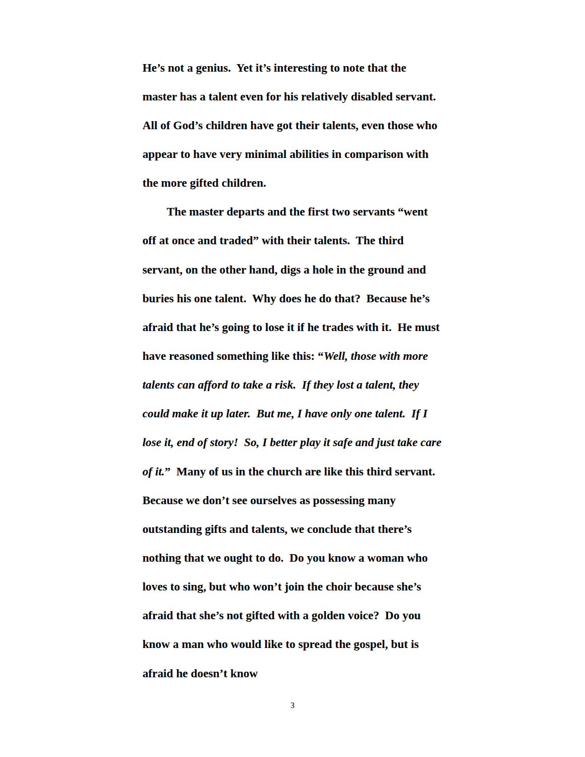He’s not a genius. Yet it’s interesting to note that the master has a talent even for his relatively disabled servant. All of God’s children have got their talents, even those who appear to have very minimal abilities in comparison with the more gifted children.
The master departs and the first two servants “went off at once and traded” with their talents. The third servant, on the other hand, digs a hole in the ground and buries his one talent. Why does he do that? Because he’s afraid that he’s going to lose it if he trades with it. He must have reasoned something like this: “Well, those with more talents can afford to take a risk. If they lost a talent, they could make it up later. But me, I have only one talent. If I lose it, end of story! So, I better play it safe and just take care of it.” Many of us in the church are like this third servant. Because we don’t see ourselves as possessing many outstanding gifts and talents, we conclude that there’s nothing that we ought to do. Do you know a woman who loves to sing, but who won’t join the choir because she’s afraid that she’s not gifted with a golden voice? Do you know a man who would like to spread the gospel, but is afraid he doesn’t know
3